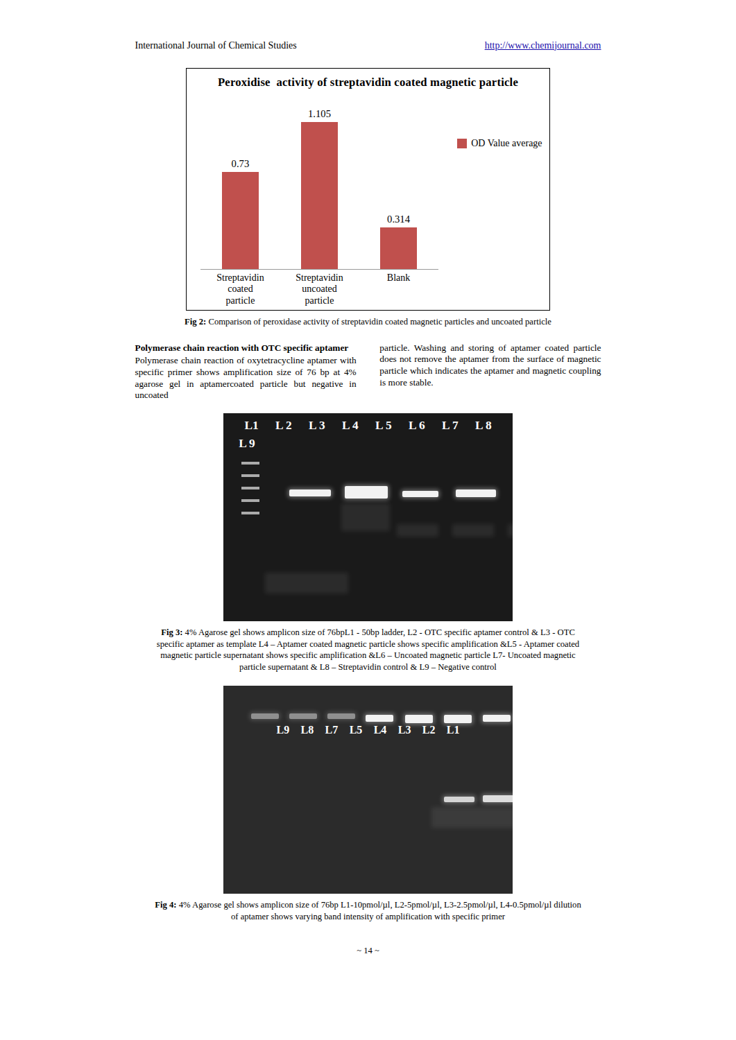International Journal of Chemical Studies http://www.chemijournal.com
Peroxidise activity of streptavidin coated magnetic particle
OD Value average
0.73
1.105
0.314
Streptavidin coated particle
Streptavidin uncoated particle
Blank
Fig 2: Comparison of peroxidase activity of streptavidin coated magnetic particles and uncoated particle
Polymerase chain reaction with OTC specific aptamer
Polymerase chain reaction of oxytetracycline aptamer with specific primer shows amplification size of 76 bp at 4% agarose gel in aptamercoated particle but negative in uncoated
particle. Washing and storing of aptamer coated particle does not remove the aptamer from the surface of magnetic particle which indicates the aptamer and magnetic coupling is more stable.
L1 L 2 L 3 L 4 L 5 L 6 L 7 L 8
L 9
Fig 3: 4% Agarose gel shows amplicon size of 76bpL1 - 50bp ladder, L2 - OTC specific aptamer control & L3 - OTC specific aptamer as template L4 – Aptamer coated magnetic particle shows specific amplification &L5 - Aptamer coated magnetic particle supernatant shows specific amplification &L6 – Uncoated magnetic particle L7- Uncoated magnetic particle supernatant & L8 – Streptavidin control & L9 – Negative control
L9 L8 L7 L5 L4 L3 L2 L1
Fig 4: 4% Agarose gel shows amplicon size of 76bp L1-10pmol/µl, L2-5pmol/µl, L3-2.5pmol/µl, L4-0.5pmol/µl dilution of aptamer shows varying band intensity of amplification with specific primer
~ 14 ~